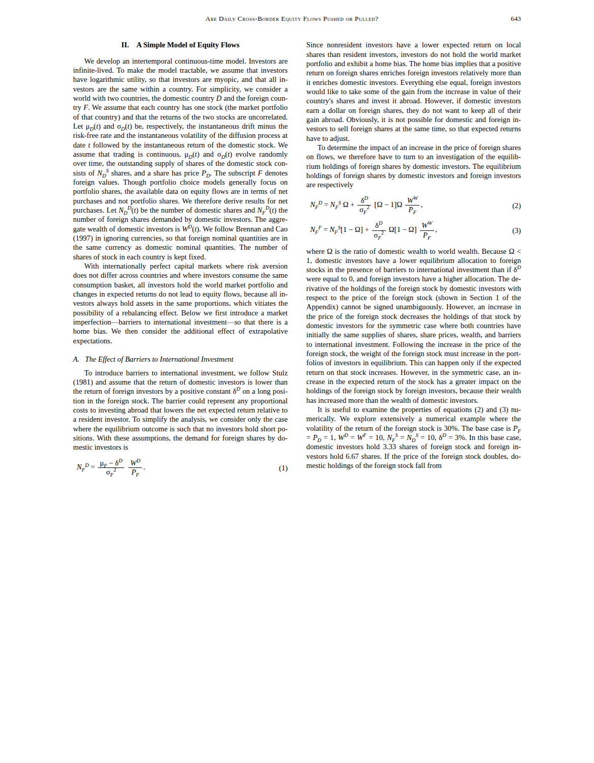Are Daily Cross-Border Equity Flows Pushed or Pulled? 643
II. A Simple Model of Equity Flows
We develop an intertemporal continuous-time model. Investors are infinite-lived. To make the model tractable, we assume that investors have logarithmic utility, so that investors are myopic, and that all investors are the same within a country. For simplicity, we consider a world with two countries, the domestic country D and the foreign country F. We assume that each country has one stock (the market portfolio of that country) and that the returns of the two stocks are uncorrelated. Let μD(t) and σD(t) be, respectively, the instantaneous drift minus the risk-free rate and the instantaneous volatility of the diffusion process at date t followed by the instantaneous return of the domestic stock. We assume that trading is continuous, μD(t) and σD(t) evolve randomly over time, the outstanding supply of shares of the domestic stock consists of NDS shares, and a share has price PD. The subscript F denotes foreign values. Though portfolio choice models generally focus on portfolio shares, the available data on equity flows are in terms of net purchases and not portfolio shares. We therefore derive results for net purchases. Let NDD(t) be the number of domestic shares and NFD(t) the number of foreign shares demanded by domestic investors. The aggregate wealth of domestic investors is WD(t). We follow Brennan and Cao (1997) in ignoring currencies, so that foreign nominal quantities are in the same currency as domestic nominal quantities. The number of shares of stock in each country is kept fixed.
With internationally perfect capital markets where risk aversion does not differ across countries and where investors consume the same consumption basket, all investors hold the world market portfolio and changes in expected returns do not lead to equity flows, because all investors always hold assets in the same proportions, which vitiates the possibility of a rebalancing effect. Below we first introduce a market imperfection—barriers to international investment—so that there is a home bias. We then consider the additional effect of extrapolative expectations.
A. The Effect of Barriers to International Investment
To introduce barriers to international investment, we follow Stulz (1981) and assume that the return of domestic investors is lower than the return of foreign investors by a positive constant δD on a long position in the foreign stock. The barrier could represent any proportional costs to investing abroad that lowers the net expected return relative to a resident investor. To simplify the analysis, we consider only the case where the equilibrium outcome is such that no investors hold short positions. With these assumptions, the demand for foreign shares by domestic investors is
NFD = μF − δD σF2 WD PF. (1)
Since nonresident investors have a lower expected return on local shares than resident investors, investors do not hold the world market portfolio and exhibit a home bias. The home bias implies that a positive return on foreign shares enriches foreign investors relatively more than it enriches domestic investors. Everything else equal, foreign investors would like to take some of the gain from the increase in value of their country's shares and invest it abroad. However, if domestic investors earn a dollar on foreign shares, they do not want to keep all of their gain abroad. Obviously, it is not possible for domestic and foreign investors to sell foreign shares at the same time, so that expected returns have to adjust.
To determine the impact of an increase in the price of foreign shares on flows, we therefore have to turn to an investigation of the equilibrium holdings of foreign shares by domestic investors. The equilibrium holdings of foreign shares by domestic investors and foreign investors are respectively
NFD = NFS Ω + δD σF2 [Ω − 1] Ω WW PF, (2)
NFF = NFS[1 − Ω] + δD σF2 Ω[1 − Ω] WW PF, (3)
where Ω is the ratio of domestic wealth to world wealth. Because Ω < 1, domestic investors have a lower equilibrium allocation to foreign stocks in the presence of barriers to international investment than if δD were equal to 0, and foreign investors have a higher allocation. The derivative of the holdings of the foreign stock by domestic investors with respect to the price of the foreign stock (shown in Section 1 of the Appendix) cannot be signed unambiguously. However, an increase in the price of the foreign stock decreases the holdings of that stock by domestic investors for the symmetric case where both countries have initially the same supplies of shares, share prices, wealth, and barriers to international investment. Following the increase in the price of the foreign stock, the weight of the foreign stock must increase in the portfolios of investors in equilibrium. This can happen only if the expected return on that stock increases. However, in the symmetric case, an increase in the expected return of the stock has a greater impact on the holdings of the foreign stock by foreign investors, because their wealth has increased more than the wealth of domestic investors.
It is useful to examine the properties of equations (2) and (3) numerically. We explore extensively a numerical example where the volatility of the return of the foreign stock is 30%. The base case is PF = PD = 1, WD = WF = 10, NFS = NDS = 10, δD = 3%. In this base case, domestic investors hold 3.33 shares of foreign stock and foreign investors hold 6.67 shares. If the price of the foreign stock doubles, domestic holdings of the foreign stock fall from